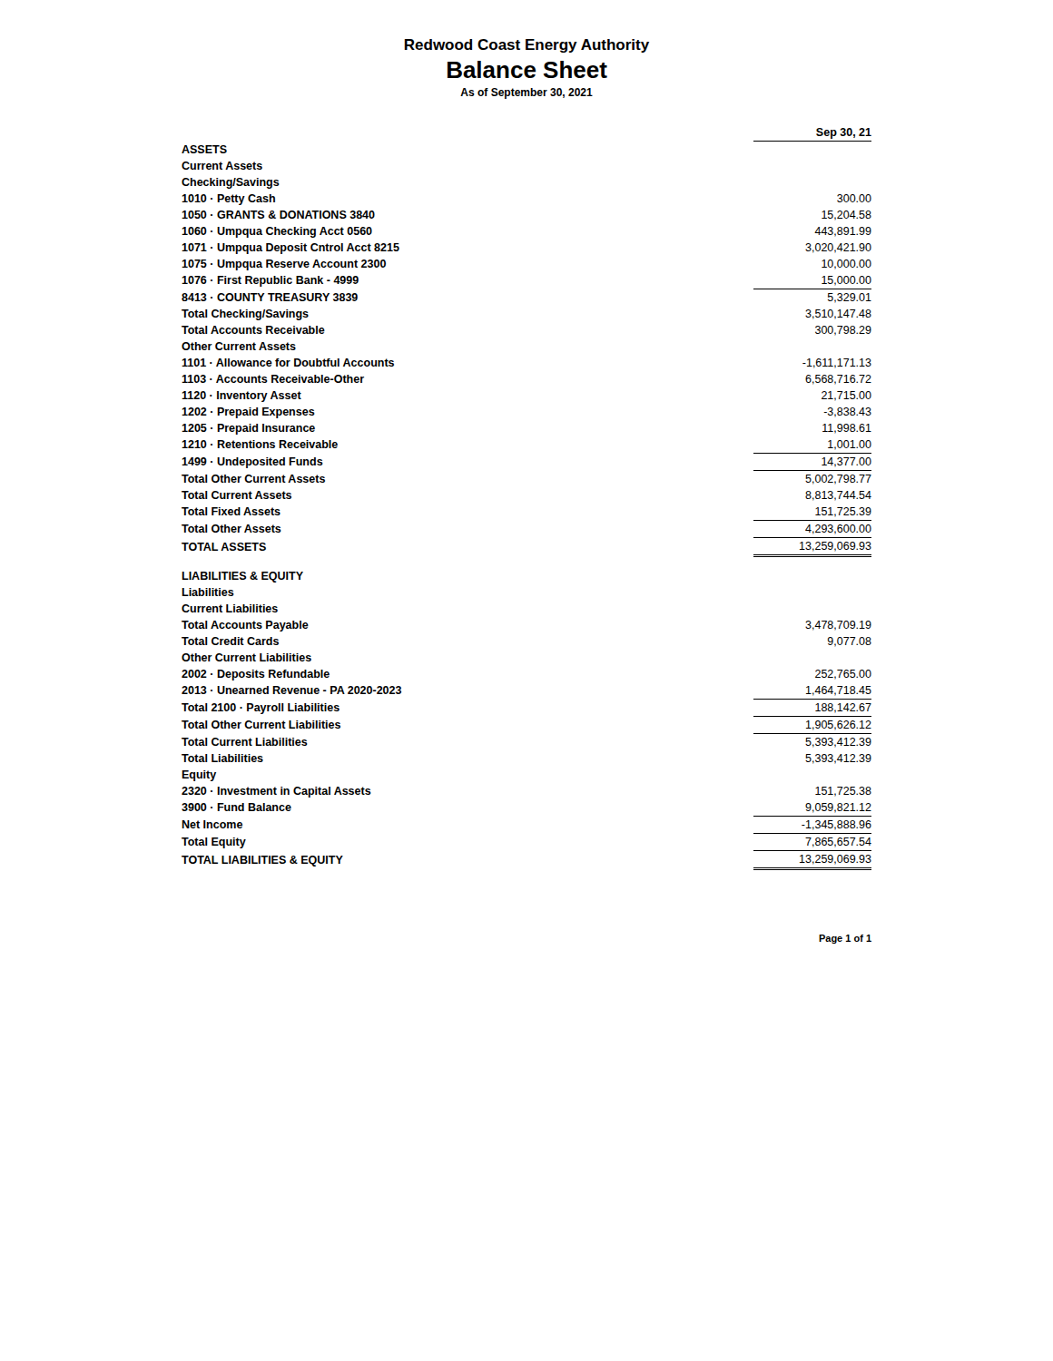Redwood Coast Energy Authority
Balance Sheet
As of September 30, 2021
| | Sep 30, 21 |
| ASSETS | |
| Current Assets | |
| Checking/Savings | |
| 1010 · Petty Cash | 300.00 |
| 1050 · GRANTS & DONATIONS 3840 | 15,204.58 |
| 1060 · Umpqua Checking Acct 0560 | 443,891.99 |
| 1071 · Umpqua Deposit Cntrol Acct 8215 | 3,020,421.90 |
| 1075 · Umpqua Reserve Account 2300 | 10,000.00 |
| 1076 · First Republic Bank - 4999 | 15,000.00 |
| 8413 · COUNTY TREASURY 3839 | 5,329.01 |
| Total Checking/Savings | 3,510,147.48 |
| Total Accounts Receivable | 300,798.29 |
| Other Current Assets | |
| 1101 · Allowance for Doubtful Accounts | -1,611,171.13 |
| 1103 · Accounts Receivable-Other | 6,568,716.72 |
| 1120 · Inventory Asset | 21,715.00 |
| 1202 · Prepaid Expenses | -3,838.43 |
| 1205 · Prepaid Insurance | 11,998.61 |
| 1210 · Retentions Receivable | 1,001.00 |
| 1499 · Undeposited Funds | 14,377.00 |
| Total Other Current Assets | 5,002,798.77 |
| Total Current Assets | 8,813,744.54 |
| Total Fixed Assets | 151,725.39 |
| Total Other Assets | 4,293,600.00 |
| TOTAL ASSETS | 13,259,069.93 |
| LIABILITIES & EQUITY | |
| Liabilities | |
| Current Liabilities | |
| Total Accounts Payable | 3,478,709.19 |
| Total Credit Cards | 9,077.08 |
| Other Current Liabilities | |
| 2002 · Deposits Refundable | 252,765.00 |
| 2013 · Unearned Revenue - PA 2020-2023 | 1,464,718.45 |
| Total 2100 · Payroll Liabilities | 188,142.67 |
| Total Other Current Liabilities | 1,905,626.12 |
| Total Current Liabilities | 5,393,412.39 |
| Total Liabilities | 5,393,412.39 |
| Equity | |
| 2320 · Investment in Capital Assets | 151,725.38 |
| 3900 · Fund Balance | 9,059,821.12 |
| Net Income | -1,345,888.96 |
| Total Equity | 7,865,657.54 |
| TOTAL LIABILITIES & EQUITY | 13,259,069.93 |
Page 1 of 1